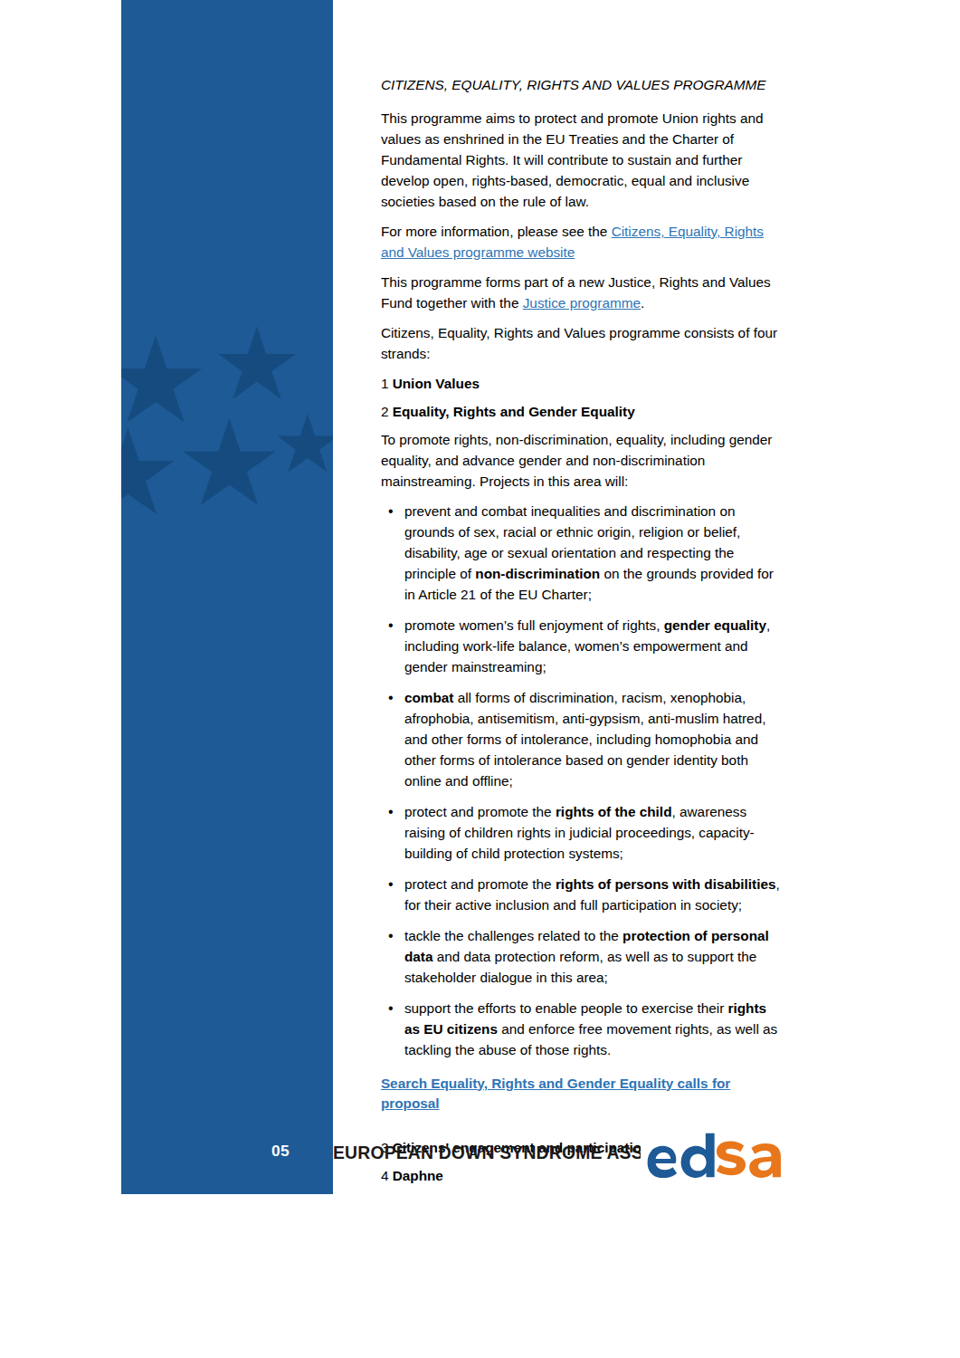CITIZENS, EQUALITY, RIGHTS AND VALUES PROGRAMME
This programme aims to protect and promote Union rights and values as enshrined in the EU Treaties and the Charter of Fundamental Rights. It will contribute to sustain and further develop open, rights-based, democratic, equal and inclusive societies based on the rule of law.
For more information, please see the Citizens, Equality, Rights and Values programme website
This programme forms part of a new Justice, Rights and Values Fund together with the Justice programme.
Citizens, Equality, Rights and Values programme consists of four strands:
1 Union Values
2 Equality, Rights and Gender Equality
To promote rights, non-discrimination, equality, including gender equality, and advance gender and non-discrimination mainstreaming. Projects in this area will:
prevent and combat inequalities and discrimination on grounds of sex, racial or ethnic origin, religion or belief, disability, age or sexual orientation and respecting the principle of non-discrimination on the grounds provided for in Article 21 of the EU Charter;
promote women’s full enjoyment of rights, gender equality, including work-life balance, women’s empowerment and gender mainstreaming;
combat all forms of discrimination, racism, xenophobia, afrophobia, antisemitism, anti-gypsism, anti-muslim hatred, and other forms of intolerance, including homophobia and other forms of intolerance based on gender identity both online and offline;
protect and promote the rights of the child, awareness raising of children rights in judicial proceedings, capacity-building of child protection systems;
protect and promote the rights of persons with disabilities, for their active inclusion and full participation in society;
tackle the challenges related to the protection of personal data and data protection reform, as well as to support the stakeholder dialogue in this area;
support the efforts to enable people to exercise their rights as EU citizens and enforce free movement rights, as well as tackling the abuse of those rights.
Search Equality, Rights and Gender Equality calls for proposal
3 Citizens' engagement and participation
4 Daphne
05
EUROPEAN DOWN SYNDROME ASSOCIATION